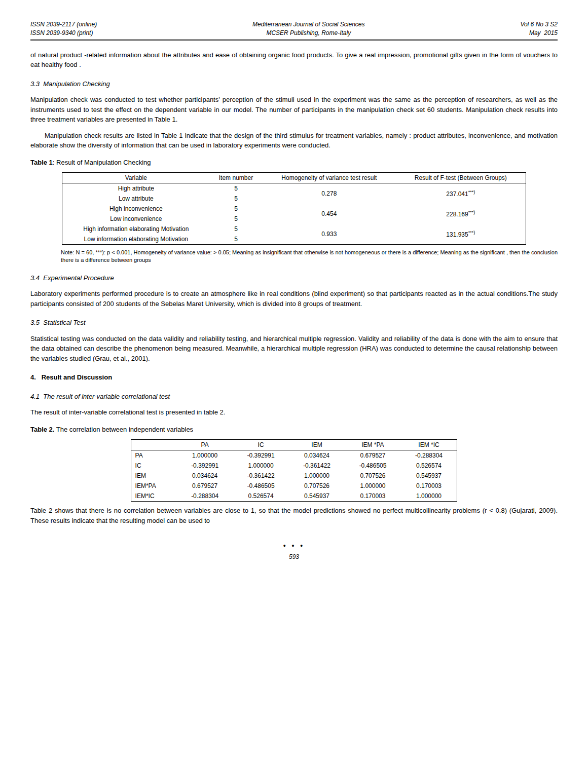ISSN 2039-2117 (online)
ISSN 2039-9340 (print)
Mediterranean Journal of Social Sciences
MCSER Publishing, Rome-Italy
Vol 6 No 3 S2
May 2015
of natural product -related information about the attributes and ease of obtaining organic food products. To give a real impression, promotional gifts given in the form of vouchers to eat healthy food .
3.3 Manipulation Checking
Manipulation check was conducted to test whether participants' perception of the stimuli used in the experiment was the same as the perception of researchers, as well as the instruments used to test the effect on the dependent variable in our model. The number of participants in the manipulation check set 60 students. Manipulation check results into three treatment variables are presented in Table 1.
Manipulation check results are listed in Table 1 indicate that the design of the third stimulus for treatment variables, namely : product attributes, inconvenience, and motivation elaborate show the diversity of information that can be used in laboratory experiments were conducted.
Table 1: Result of Manipulation Checking
| Variable | Item number | Homogeneity of variance test result | Result of F-test (Between Groups) |
| --- | --- | --- | --- |
| High attribute | 5 | 0.278 | 237.041 ***) |
| Low attribute | 5 |
| High inconvenience | 5 | 0.454 | 228.169 ***) |
| Low inconvenience | 5 |
| High information elaborating Motivation | 5 | 0.933 | 131.935 ***) |
| Low information elaborating Motivation | 5 |
Note: N = 60, ***): p < 0.001, Homogeneity of variance value: > 0.05; Meaning as insignificant that otherwise is not homogeneous or there is a difference; Meaning as the significant , then the conclusion there is a difference between groups
3.4 Experimental Procedure
Laboratory experiments performed procedure is to create an atmosphere like in real conditions (blind experiment) so that participants reacted as in the actual conditions.The study participants consisted of 200 students of the Sebelas Maret University, which is divided into 8 groups of treatment.
3.5 Statistical Test
Statistical testing was conducted on the data validity and reliability testing, and hierarchical multiple regression. Validity and reliability of the data is done with the aim to ensure that the data obtained can describe the phenomenon being measured. Meanwhile, a hierarchical multiple regression (HRA) was conducted to determine the causal relationship between the variables studied (Grau, et al., 2001).
4. Result and Discussion
4.1 The result of inter-variable correlational test
The result of inter-variable correlational test is presented in table 2.
Table 2. The correlation between independent variables
| | PA | IC | IEM | IEM *PA | IEM *IC |
| --- | --- | --- | --- | --- | --- |
| PA | 1.000000 | -0.392991 | 0.034624 | 0.679527 | -0.288304 |
| IC | -0.392991 | 1.000000 | -0.361422 | -0.486505 | 0.526574 |
| IEM | 0.034624 | -0.361422 | 1.000000 | 0.707526 | 0.545937 |
| IEM*PA | 0.679527 | -0.486505 | 0.707526 | 1.000000 | 0.170003 |
| IEM*IC | -0.288304 | 0.526574 | 0.545937 | 0.170003 | 1.000000 |
Table 2 shows that there is no correlation between variables are close to 1, so that the model predictions showed no perfect multicollinearity problems (r < 0.8) (Gujarati, 2009). These results indicate that the resulting model can be used to
• • •
593